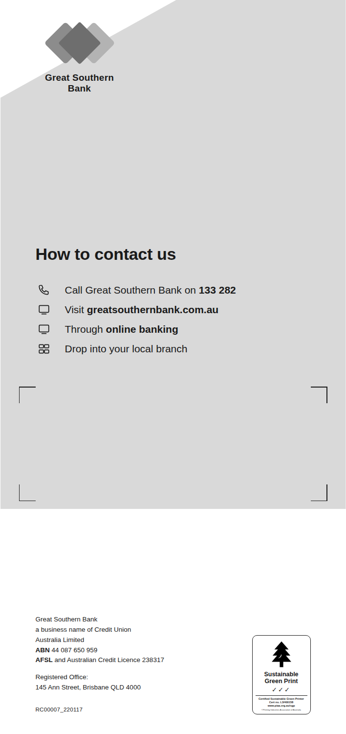Great Southern
Bank
How to contact us
Call Great Southern Bank on 133 282
Visit greatsouthernbank.com.au
Through online banking
Drop into your local branch
Great Southern Bank
a business name of Credit Union
Australia Limited
ABN 44 087 650 959
AFSL and Australian Credit Licence 238317
Registered Office:
145 Ann Street, Brisbane QLD 4000
RC00007_220117
Sustainable
Green Print
✓✓✓
Certified Sustainable Green Printer
Cert no. L3/400158
www.piaa.org.au/sgp ©Printing Industries Association of Australia